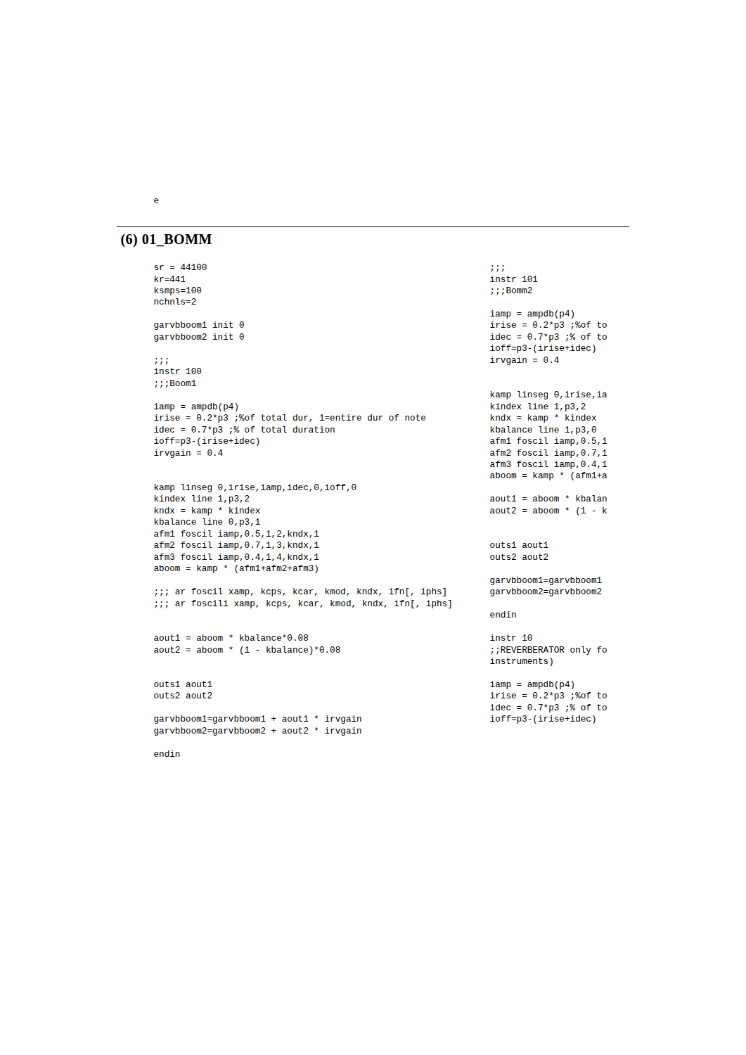e
(6) 01_BOMM
sr = 44100
kr=441
ksmps=100
nchnls=2

garvbboom1 init 0
garvbboom2 init 0

;;;
instr 100
;;;Boom1

iamp = ampdb(p4)
irise = 0.2*p3 ;%of total dur, 1=entire dur of note
idec = 0.7*p3 ;% of total duration
ioff=p3-(irise+idec)
irvgain = 0.4


kamp linseg 0,irise,iamp,idec,0,ioff,0
kindex line 1,p3,2
kndx = kamp * kindex
kbalance line 0,p3,1
afm1 foscil iamp,0.5,1,2,kndx,1
afm2 foscil iamp,0.7,1,3,kndx,1
afm3 foscil iamp,0.4,1,4,kndx,1
aboom = kamp * (afm1+afm2+afm3)

;;; ar foscil xamp, kcps, kcar, kmod, kndx, ifn[, iphs]
;;; ar foscili xamp, kcps, kcar, kmod, kndx, ifn[, iphs]


aout1 = aboom * kbalance*0.08
aout2 = aboom * (1 - kbalance)*0.08


outs1 aout1
outs2 aout2

garvbboom1=garvbboom1 + aout1 * irvgain
garvbboom2=garvbboom2 + aout2 * irvgain

endin
;;;
instr 101
;;;Bomm2

iamp = ampdb(p4)
irise = 0.2*p3 ;%of to
idec = 0.7*p3 ;% of to
ioff=p3-(irise+idec)
irvgain = 0.4


kamp linseg 0,irise,ia
kindex line 1,p3,2
kndx = kamp * kindex
kbalance line 1,p3,0
afm1 foscil iamp,0.5,1
afm2 foscil iamp,0.7,1
afm3 foscil iamp,0.4,1
aboom = kamp * (afm1+a

aout1 = aboom * kbalan
aout2 = aboom * (1 - k


outs1 aout1
outs2 aout2

garvbboom1=garvbboom1
garvbboom2=garvbboom2

endin

instr 10
;;REVERBERATOR only fo
instruments)

iamp = ampdb(p4)
irise = 0.2*p3 ;%of to
idec = 0.7*p3 ;% of to
ioff=p3-(irise+idec)